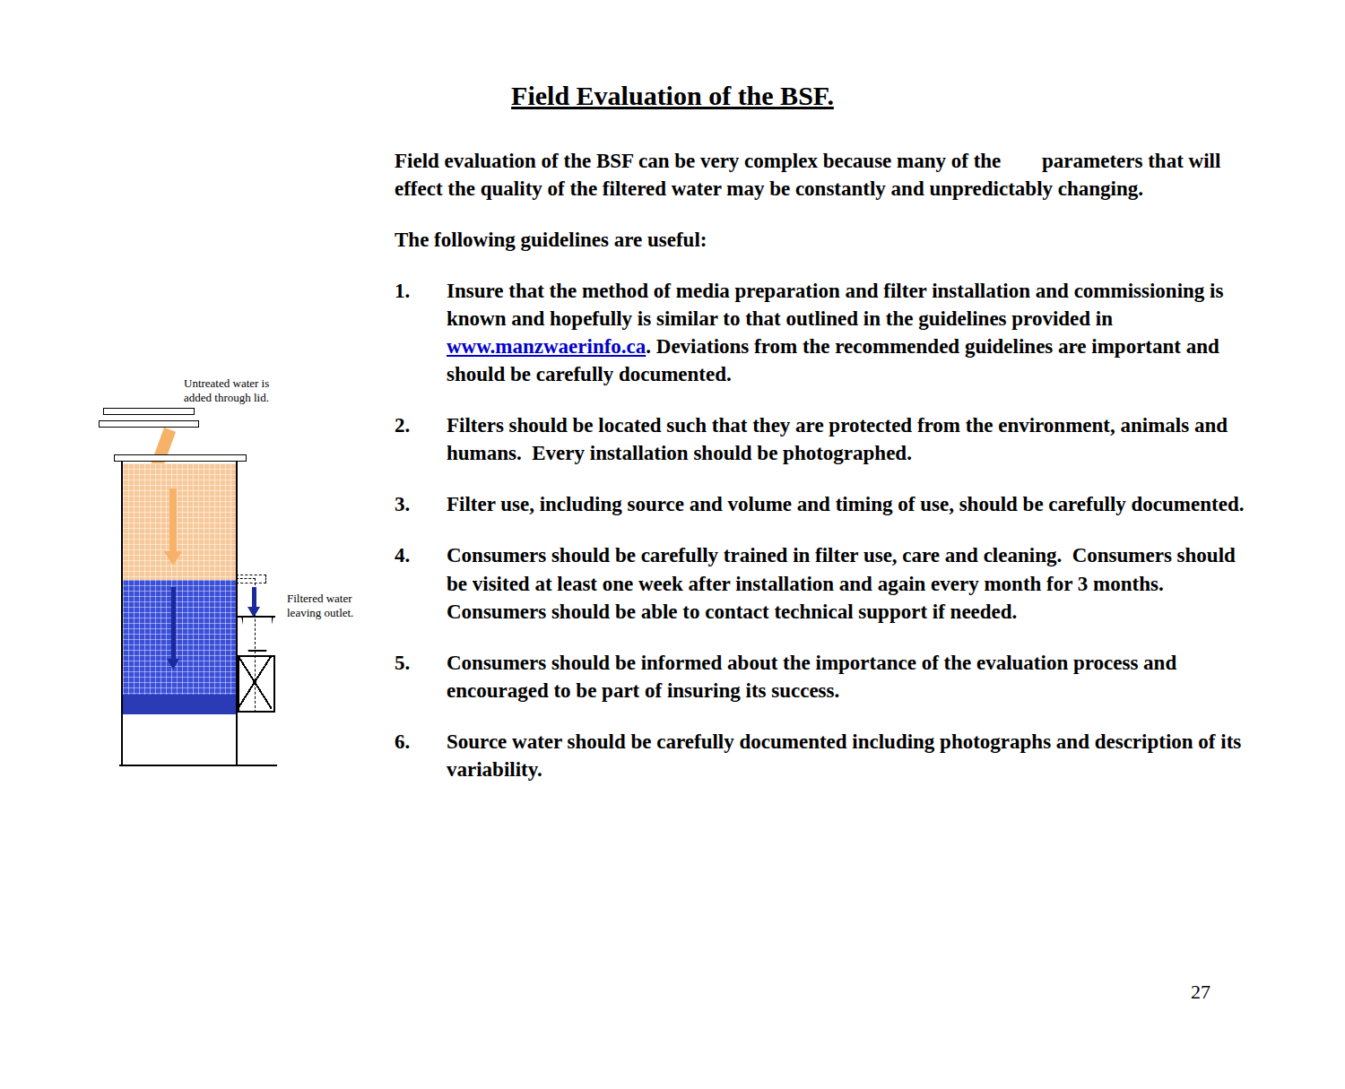Field Evaluation of the BSF.
Untreated water is
added through lid.
Filtered water
leaving outlet.
Field evaluation of the BSF can be very complex because many of the parameters that will effect the quality of the filtered water may be constantly and unpredictably changing.
The following guidelines are useful:
Insure that the method of media preparation and filter installation and commissioning is known and hopefully is similar to that outlined in the guidelines provided in www.manzwaerinfo.ca. Deviations from the recommended guidelines are important and should be carefully documented.
Filters should be located such that they are protected from the environment, animals and humans. Every installation should be photographed.
Filter use, including source and volume and timing of use, should be carefully documented.
Consumers should be carefully trained in filter use, care and cleaning. Consumers should be visited at least one week after installation and again every month for 3 months. Consumers should be able to contact technical support if needed.
Consumers should be informed about the importance of the evaluation process and encouraged to be part of insuring its success.
Source water should be carefully documented including photographs and description of its variability.
27